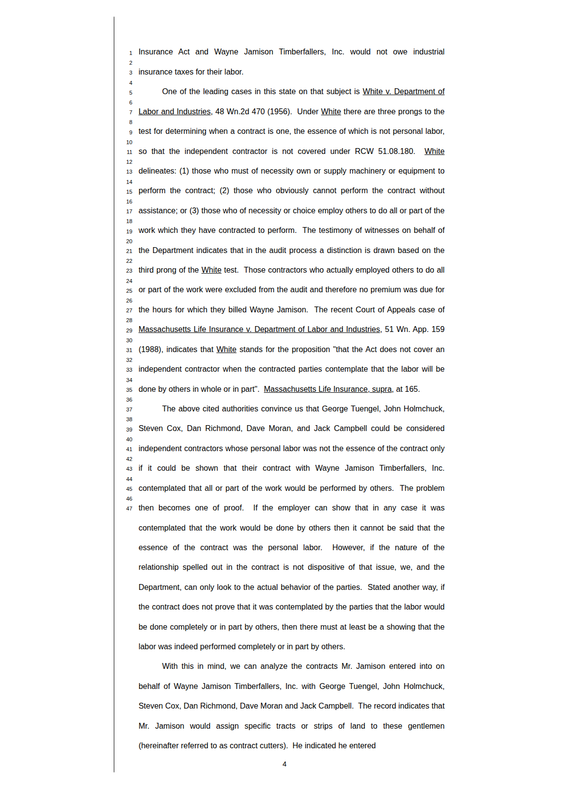1
2
3
4
5
6
7
8
9
10
11
12
13
14
15
16
17
18
19
20
21
22
23
24
25
26
27
28
29
30
31
32
33
34
35
36
37
38
39
40
41
42
43
44
45
46
47
Insurance Act and Wayne Jamison Timberfallers, Inc. would not owe industrial insurance taxes for their labor.
One of the leading cases in this state on that subject is White v. Department of Labor and Industries, 48 Wn.2d 470 (1956). Under White there are three prongs to the test for determining when a contract is one, the essence of which is not personal labor, so that the independent contractor is not covered under RCW 51.08.180. White delineates: (1) those who must of necessity own or supply machinery or equipment to perform the contract; (2) those who obviously cannot perform the contract without assistance; or (3) those who of necessity or choice employ others to do all or part of the work which they have contracted to perform. The testimony of witnesses on behalf of the Department indicates that in the audit process a distinction is drawn based on the third prong of the White test. Those contractors who actually employed others to do all or part of the work were excluded from the audit and therefore no premium was due for the hours for which they billed Wayne Jamison. The recent Court of Appeals case of Massachusetts Life Insurance v. Department of Labor and Industries, 51 Wn. App. 159 (1988), indicates that White stands for the proposition "that the Act does not cover an independent contractor when the contracted parties contemplate that the labor will be done by others in whole or in part". Massachusetts Life Insurance, supra, at 165.
The above cited authorities convince us that George Tuengel, John Holmchuck, Steven Cox, Dan Richmond, Dave Moran, and Jack Campbell could be considered independent contractors whose personal labor was not the essence of the contract only if it could be shown that their contract with Wayne Jamison Timberfallers, Inc. contemplated that all or part of the work would be performed by others. The problem then becomes one of proof. If the employer can show that in any case it was contemplated that the work would be done by others then it cannot be said that the essence of the contract was the personal labor. However, if the nature of the relationship spelled out in the contract is not dispositive of that issue, we, and the Department, can only look to the actual behavior of the parties. Stated another way, if the contract does not prove that it was contemplated by the parties that the labor would be done completely or in part by others, then there must at least be a showing that the labor was indeed performed completely or in part by others.
With this in mind, we can analyze the contracts Mr. Jamison entered into on behalf of Wayne Jamison Timberfallers, Inc. with George Tuengel, John Holmchuck, Steven Cox, Dan Richmond, Dave Moran and Jack Campbell. The record indicates that Mr. Jamison would assign specific tracts or strips of land to these gentlemen (hereinafter referred to as contract cutters). He indicated he entered
4